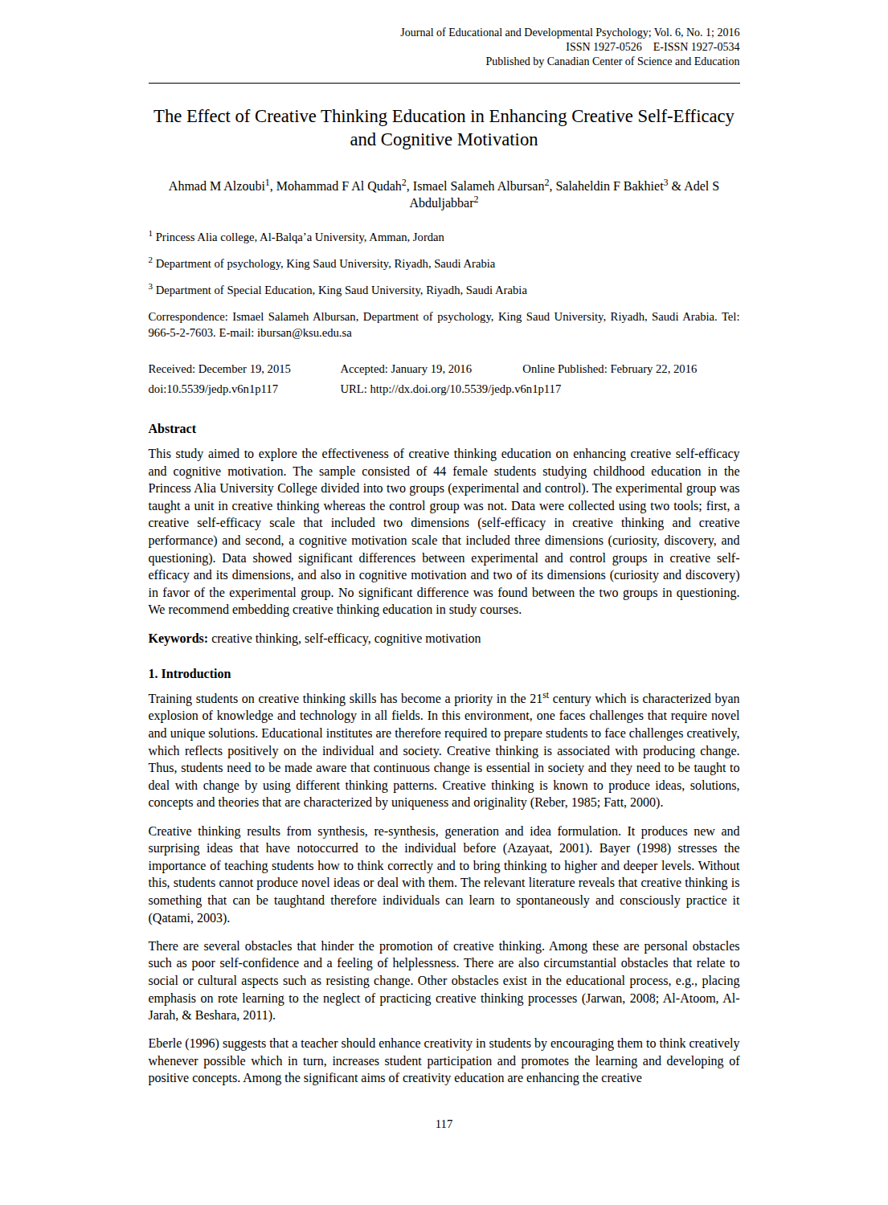Journal of Educational and Developmental Psychology; Vol. 6, No. 1; 2016
ISSN 1927-0526 E-ISSN 1927-0534
Published by Canadian Center of Science and Education
The Effect of Creative Thinking Education in Enhancing Creative Self-Efficacy and Cognitive Motivation
Ahmad M Alzoubi1, Mohammad F Al Qudah2, Ismael Salameh Albursan2, Salaheldin F Bakhiet3 & Adel S Abduljabbar2
1 Princess Alia college, Al-Balqa’a University, Amman, Jordan
2 Department of psychology, King Saud University, Riyadh, Saudi Arabia
3 Department of Special Education, King Saud University, Riyadh, Saudi Arabia
Correspondence: Ismael Salameh Albursan, Department of psychology, King Saud University, Riyadh, Saudi Arabia. Tel: 966-5-2-7603. E-mail: ibursan@ksu.edu.sa
| Received: December 19, 2015 | Accepted: January 19, 2016 | Online Published: February 22, 2016 |
| doi:10.5539/jedp.v6n1p117 | URL: http://dx.doi.org/10.5539/jedp.v6n1p117 |
Abstract
This study aimed to explore the effectiveness of creative thinking education on enhancing creative self-efficacy and cognitive motivation. The sample consisted of 44 female students studying childhood education in the Princess Alia University College divided into two groups (experimental and control). The experimental group was taught a unit in creative thinking whereas the control group was not. Data were collected using two tools; first, a creative self-efficacy scale that included two dimensions (self-efficacy in creative thinking and creative performance) and second, a cognitive motivation scale that included three dimensions (curiosity, discovery, and questioning). Data showed significant differences between experimental and control groups in creative self-efficacy and its dimensions, and also in cognitive motivation and two of its dimensions (curiosity and discovery) in favor of the experimental group. No significant difference was found between the two groups in questioning. We recommend embedding creative thinking education in study courses.
Keywords: creative thinking, self-efficacy, cognitive motivation
1. Introduction
Training students on creative thinking skills has become a priority in the 21st century which is characterized byan explosion of knowledge and technology in all fields. In this environment, one faces challenges that require novel and unique solutions. Educational institutes are therefore required to prepare students to face challenges creatively, which reflects positively on the individual and society. Creative thinking is associated with producing change. Thus, students need to be made aware that continuous change is essential in society and they need to be taught to deal with change by using different thinking patterns. Creative thinking is known to produce ideas, solutions, concepts and theories that are characterized by uniqueness and originality (Reber, 1985; Fatt, 2000).
Creative thinking results from synthesis, re-synthesis, generation and idea formulation. It produces new and surprising ideas that have notoccurred to the individual before (Azayaat, 2001). Bayer (1998) stresses the importance of teaching students how to think correctly and to bring thinking to higher and deeper levels. Without this, students cannot produce novel ideas or deal with them. The relevant literature reveals that creative thinking is something that can be taughtand therefore individuals can learn to spontaneously and consciously practice it (Qatami, 2003).
There are several obstacles that hinder the promotion of creative thinking. Among these are personal obstacles such as poor self-confidence and a feeling of helplessness. There are also circumstantial obstacles that relate to social or cultural aspects such as resisting change. Other obstacles exist in the educational process, e.g., placing emphasis on rote learning to the neglect of practicing creative thinking processes (Jarwan, 2008; Al-Atoom, Al-Jarah, & Beshara, 2011).
Eberle (1996) suggests that a teacher should enhance creativity in students by encouraging them to think creatively whenever possible which in turn, increases student participation and promotes the learning and developing of positive concepts. Among the significant aims of creativity education are enhancing the creative
117